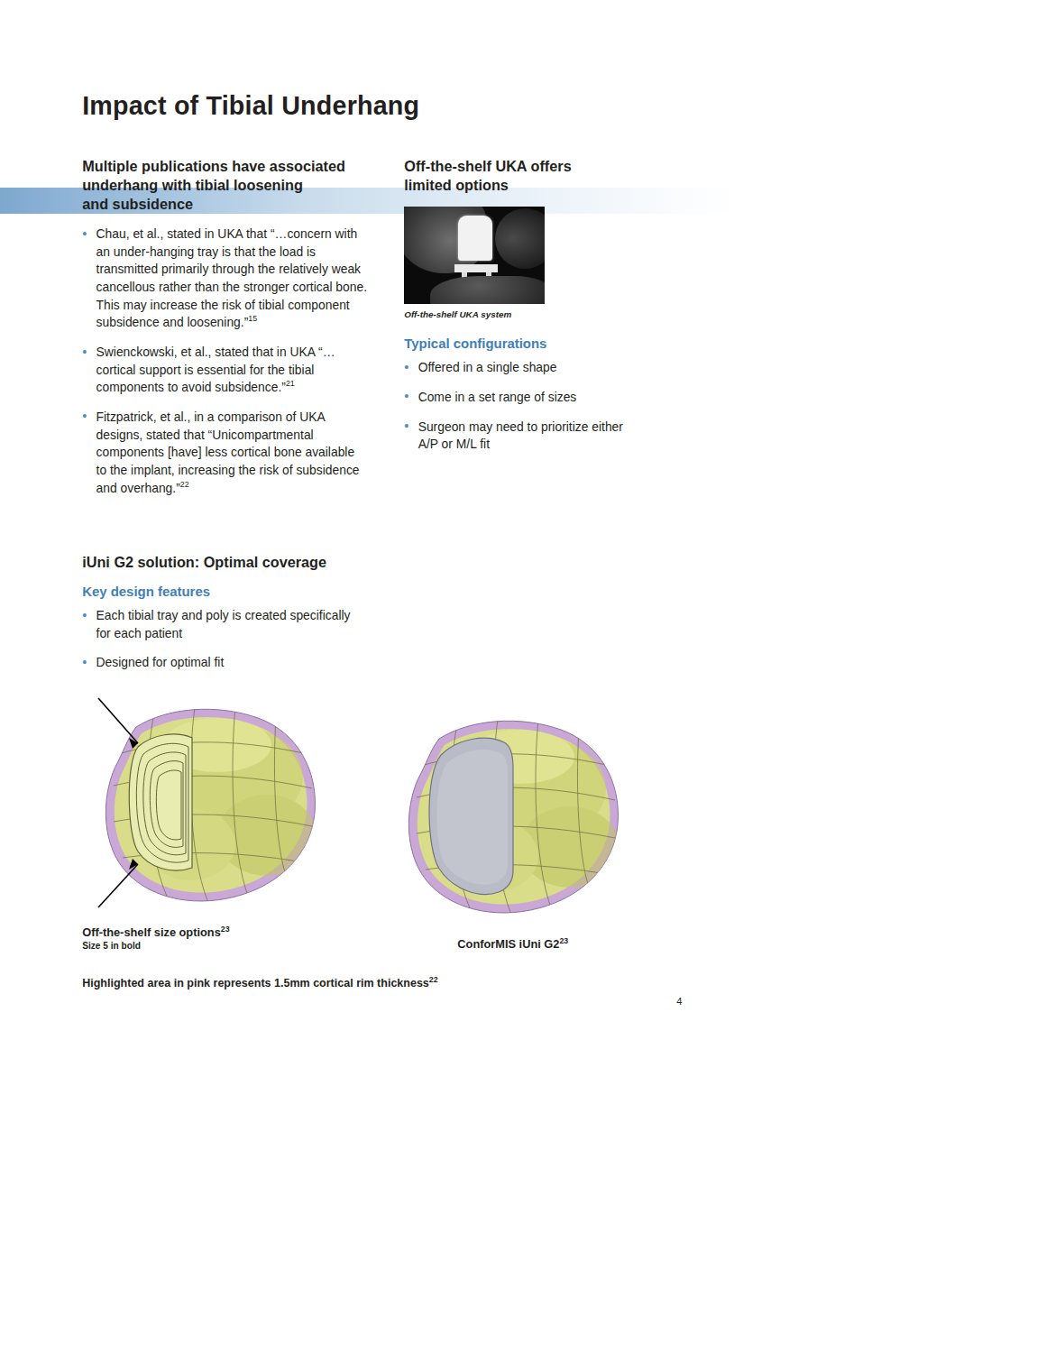Impact of Tibial Underhang
Multiple publications have associated
underhang with tibial loosening
and subsidence
Chau, et al., stated in UKA that “…concern with an under-hanging tray is that the load is transmitted primarily through the relatively weak cancellous rather than the stronger cortical bone. This may increase the risk of tibial component subsidence and loosening.”15
Swienckowski, et al., stated that in UKA “…cortical support is essential for the tibial components to avoid subsidence.”21
Fitzpatrick, et al., in a comparison of UKA designs, stated that “Unicompartmental components [have] less cortical bone available to the implant, increasing the risk of subsidence and overhang.”22
Off-the-shelf UKA offers
limited options
Off-the-shelf UKA system
Typical configurations
Offered in a single shape
Come in a set range of sizes
Surgeon may need to prioritize either A/P or M/L fit
iUni G2 solution: Optimal coverage
Key design features
Each tibial tray and poly is created specifically for each patient
Designed for optimal fit
Off-the-shelf size options23
Size 5 in bold
ConforMIS iUni G223
Highlighted area in pink represents 1.5mm cortical rim thickness22
4